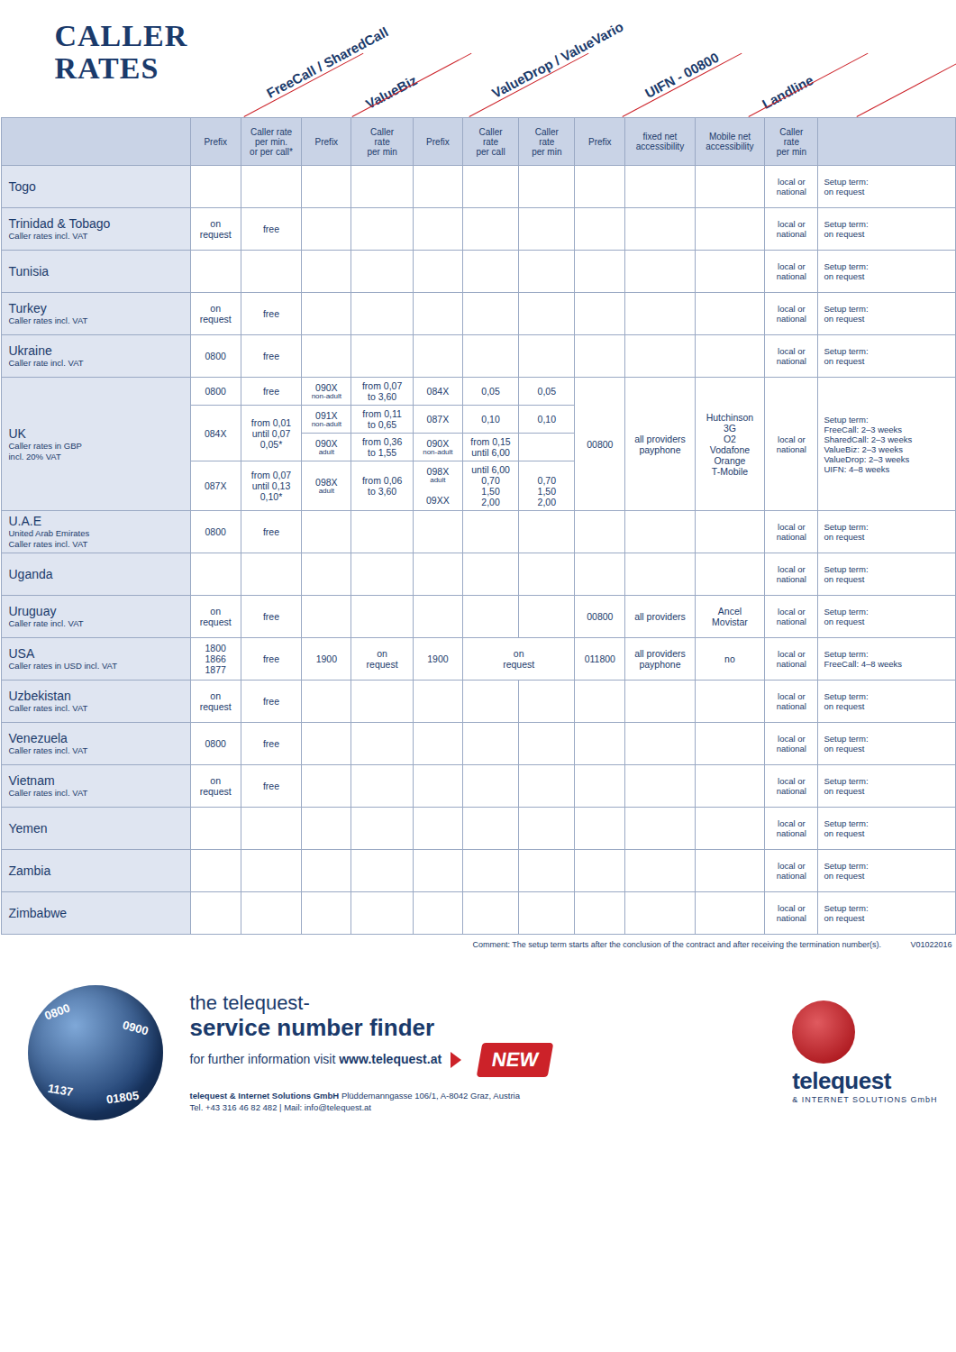Caller
Rates
FreeCall / SharedCall
ValueBiz
ValueDrop / ValueVario
UIFN - 00800
Landline
| | Prefix | Caller rate per min. or per call* | Prefix | Caller rate per min | Prefix | Caller rate per call | Caller rate per min | Prefix | fixed net accessibility | Mobile net accessibility | Caller rate per min | |
| --- | --- | --- | --- | --- | --- | --- | --- | --- | --- | --- | --- | --- |
| Togo | | | | | | | | | | | local or national | Setup term: on request |
| Trinidad & Tobago Caller rates incl. VAT | on request | free | | | | | | | | | local or national | Setup term: on request |
| Tunisia | | | | | | | | | | | local or national | Setup term: on request |
| Turkey Caller rates incl. VAT | on request | free | | | | | | | | | local or national | Setup term: on request |
| Ukraine Caller rate incl. VAT | 0800 | free | | | | | | | | | local or national | Setup term: on request |
| UK Caller rates in GBP incl. 20% VAT | 0800 | free | 090X non-adult | from 0,07 to 3,60 | 084X | 0,05 | 0,05 | 00800 | all providers payphone | Hutchinson 3G O2 Vodafone Orange T-Mobile | local or national | Setup term: FreeCall: 2–3 weeks SharedCall: 2–3 weeks ValueBiz: 2–3 weeks ValueDrop: 2–3 weeks UIFN: 4–8 weeks |
| 084X | from 0,01 until 0,07 0,05* | 091X non-adult | from 0,11 to 0,65 | 087X | 0,10 | 0,10 |
| 090X adult | from 0,36 to 1,55 | 090X non-adult | from 0,15 until 6,00 | |
| 087X | from 0,07 until 0,13 0,10* | 098X adult | from 0,06 to 3,60 | 098X adult 09XX | until 6,00 0,70 1,50 2,00 | 0,70 1,50 2,00 |
| U.A.E United Arab Emirates Caller rates incl. VAT | 0800 | free | | | | | | | | | local or national | Setup term: on request |
| Uganda | | | | | | | | | | | local or national | Setup term: on request |
| Uruguay Caller rate incl. VAT | on request | free | | | | | | 00800 | all providers | Ancel Movistar | local or national | Setup term: on request |
| USA Caller rates in USD incl. VAT | 1800 1866 1877 | free | 1900 | on request | 1900 | on request | 011800 | all providers payphone | no | local or national | Setup term: FreeCall: 4–8 weeks |
| Uzbekistan Caller rates incl. VAT | on request | free | | | | | | | | | local or national | Setup term: on request |
| Venezuela Caller rates incl. VAT | 0800 | free | | | | | | | | | local or national | Setup term: on request |
| Vietnam Caller rates incl. VAT | on request | free | | | | | | | | | local or national | Setup term: on request |
| Yemen | | | | | | | | | | | local or national | Setup term: on request |
| Zambia | | | | | | | | | | | local or national | Setup term: on request |
| Zimbabwe | | | | | | | | | | | local or national | Setup term: on request |
Comment: The setup term starts after the conclusion of the contract and after receiving the termination number(s). V01022016
0800 0900 1137 01805
the telequest-
service number finder
for further information visit www.telequest.at NEW
telequest & Internet Solutions GmbH Plüddemanngasse 106/1, A-8042 Graz, Austria
Tel. +43 316 46 82 482 | Mail: info@telequest.at
telequest
& INTERNET SOLUTIONS GmbH